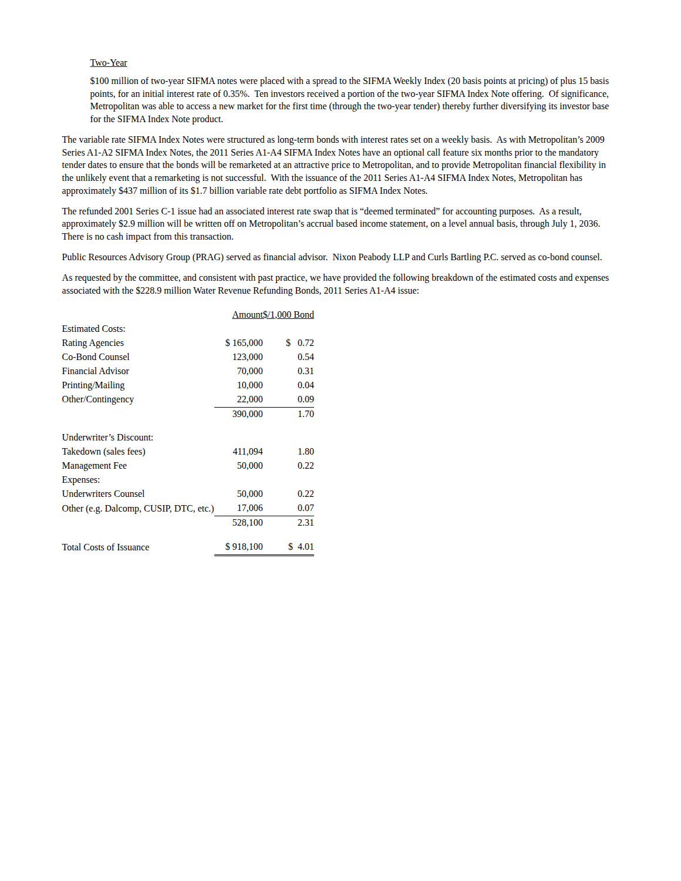Two-Year
$100 million of two-year SIFMA notes were placed with a spread to the SIFMA Weekly Index (20 basis points at pricing) of plus 15 basis points, for an initial interest rate of 0.35%. Ten investors received a portion of the two-year SIFMA Index Note offering. Of significance, Metropolitan was able to access a new market for the first time (through the two-year tender) thereby further diversifying its investor base for the SIFMA Index Note product.
The variable rate SIFMA Index Notes were structured as long-term bonds with interest rates set on a weekly basis. As with Metropolitan’s 2009 Series A1-A2 SIFMA Index Notes, the 2011 Series A1-A4 SIFMA Index Notes have an optional call feature six months prior to the mandatory tender dates to ensure that the bonds will be remarketed at an attractive price to Metropolitan, and to provide Metropolitan financial flexibility in the unlikely event that a remarketing is not successful. With the issuance of the 2011 Series A1-A4 SIFMA Index Notes, Metropolitan has approximately $437 million of its $1.7 billion variable rate debt portfolio as SIFMA Index Notes.
The refunded 2001 Series C-1 issue had an associated interest rate swap that is “deemed terminated” for accounting purposes. As a result, approximately $2.9 million will be written off on Metropolitan’s accrual based income statement, on a level annual basis, through July 1, 2036. There is no cash impact from this transaction.
Public Resources Advisory Group (PRAG) served as financial advisor. Nixon Peabody LLP and Curls Bartling P.C. served as co-bond counsel.
As requested by the committee, and consistent with past practice, we have provided the following breakdown of the estimated costs and expenses associated with the $228.9 million Water Revenue Refunding Bonds, 2011 Series A1-A4 issue:
| | Amount | $/1,000 Bond |
| Estimated Costs: | | |
| Rating Agencies | $ 165,000 | $ 0.72 |
| Co-Bond Counsel | 123,000 | 0.54 |
| Financial Advisor | 70,000 | 0.31 |
| Printing/Mailing | 10,000 | 0.04 |
| Other/Contingency | 22,000 | 0.09 |
| | 390,000 | 1.70 |
| Underwriter’s Discount: | | |
| Takedown (sales fees) | 411,094 | 1.80 |
| Management Fee | 50,000 | 0.22 |
| Expenses: | | |
| Underwriters Counsel | 50,000 | 0.22 |
| Other (e.g. Dalcomp, CUSIP, DTC, etc.) | 17,006 | 0.07 |
| | 528,100 | 2.31 |
| Total Costs of Issuance | $ 918,100 | $ 4.01 |